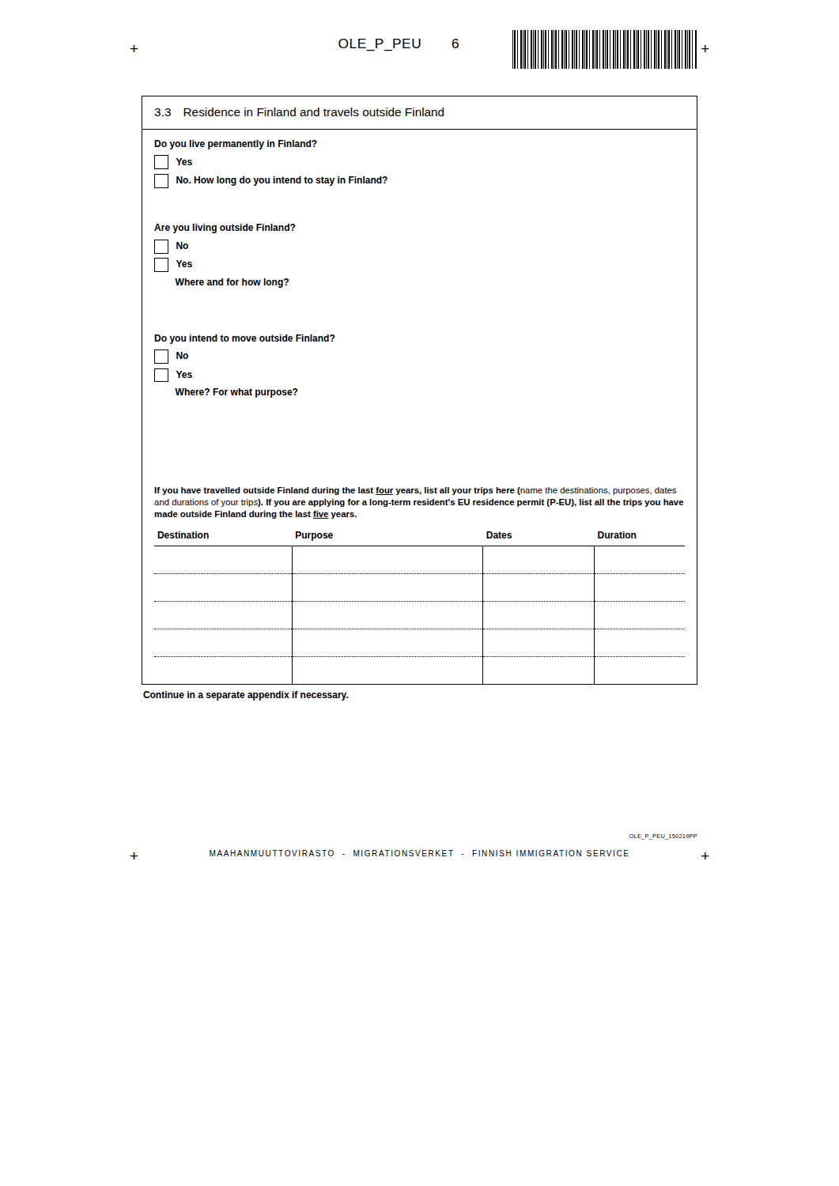+ + + +
OLE_P_PEU
6
3.3 Residence in Finland and travels outside Finland
Do you live permanently in Finland?
Yes
No. How long do you intend to stay in Finland?
Are you living outside Finland?
No
Yes
Where and for how long?
Do you intend to move outside Finland?
No
Yes
Where? For what purpose?
If you have travelled outside Finland during the last four years, list all your trips here (name the destinations, purposes, dates and durations of your trips). If you are applying for a long-term resident's EU residence permit (P-EU), list all the trips you have made outside Finland during the last five years.
| Destination | Purpose | Dates | Duration |
| --- | --- | --- | --- |
Continue in a separate appendix if necessary.
OLE_P_PEU_150219PP
MAAHANMUUTTOVIRASTO - MIGRATIONSVERKET - FINNISH IMMIGRATION SERVICE